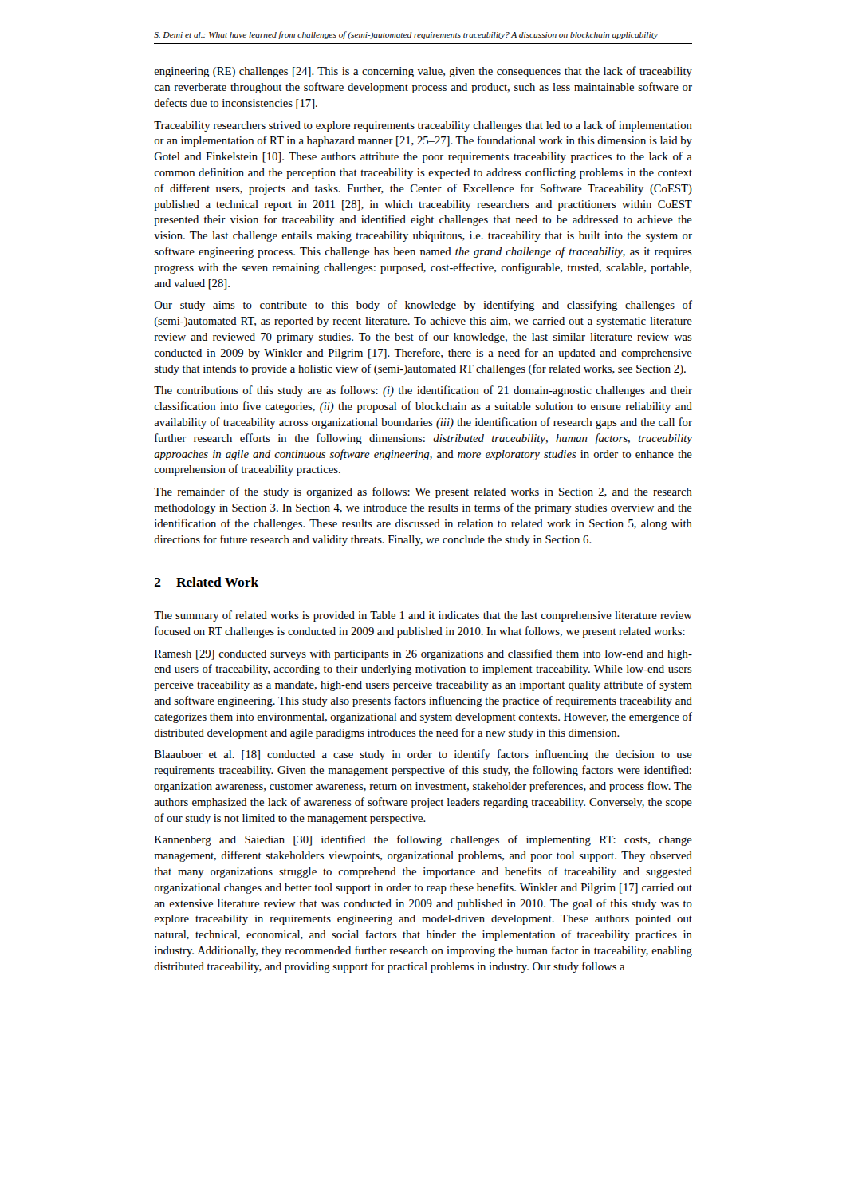S. Demi et al.: What have learned from challenges of (semi-)automated requirements traceability? A discussion on blockchain applicability
engineering (RE) challenges [24]. This is a concerning value, given the consequences that the lack of traceability can reverberate throughout the software development process and product, such as less maintainable software or defects due to inconsistencies [17].
Traceability researchers strived to explore requirements traceability challenges that led to a lack of implementation or an implementation of RT in a haphazard manner [21, 25–27]. The foundational work in this dimension is laid by Gotel and Finkelstein [10]. These authors attribute the poor requirements traceability practices to the lack of a common definition and the perception that traceability is expected to address conflicting problems in the context of different users, projects and tasks. Further, the Center of Excellence for Software Traceability (CoEST) published a technical report in 2011 [28], in which traceability researchers and practitioners within CoEST presented their vision for traceability and identified eight challenges that need to be addressed to achieve the vision. The last challenge entails making traceability ubiquitous, i.e. traceability that is built into the system or software engineering process. This challenge has been named the grand challenge of traceability, as it requires progress with the seven remaining challenges: purposed, cost-effective, configurable, trusted, scalable, portable, and valued [28].
Our study aims to contribute to this body of knowledge by identifying and classifying challenges of (semi-)automated RT, as reported by recent literature. To achieve this aim, we carried out a systematic literature review and reviewed 70 primary studies. To the best of our knowledge, the last similar literature review was conducted in 2009 by Winkler and Pilgrim [17]. Therefore, there is a need for an updated and comprehensive study that intends to provide a holistic view of (semi-)automated RT challenges (for related works, see Section 2).
The contributions of this study are as follows: (i) the identification of 21 domain-agnostic challenges and their classification into five categories, (ii) the proposal of blockchain as a suitable solution to ensure reliability and availability of traceability across organizational boundaries (iii) the identification of research gaps and the call for further research efforts in the following dimensions: distributed traceability, human factors, traceability approaches in agile and continuous software engineering, and more exploratory studies in order to enhance the comprehension of traceability practices.
The remainder of the study is organized as follows: We present related works in Section 2, and the research methodology in Section 3. In Section 4, we introduce the results in terms of the primary studies overview and the identification of the challenges. These results are discussed in relation to related work in Section 5, along with directions for future research and validity threats. Finally, we conclude the study in Section 6.
2 Related Work
The summary of related works is provided in Table 1 and it indicates that the last comprehensive literature review focused on RT challenges is conducted in 2009 and published in 2010. In what follows, we present related works:
Ramesh [29] conducted surveys with participants in 26 organizations and classified them into low-end and high-end users of traceability, according to their underlying motivation to implement traceability. While low-end users perceive traceability as a mandate, high-end users perceive traceability as an important quality attribute of system and software engineering. This study also presents factors influencing the practice of requirements traceability and categorizes them into environmental, organizational and system development contexts. However, the emergence of distributed development and agile paradigms introduces the need for a new study in this dimension.
Blaauboer et al. [18] conducted a case study in order to identify factors influencing the decision to use requirements traceability. Given the management perspective of this study, the following factors were identified: organization awareness, customer awareness, return on investment, stakeholder preferences, and process flow. The authors emphasized the lack of awareness of software project leaders regarding traceability. Conversely, the scope of our study is not limited to the management perspective.
Kannenberg and Saiedian [30] identified the following challenges of implementing RT: costs, change management, different stakeholders viewpoints, organizational problems, and poor tool support. They observed that many organizations struggle to comprehend the importance and benefits of traceability and suggested organizational changes and better tool support in order to reap these benefits. Winkler and Pilgrim [17] carried out an extensive literature review that was conducted in 2009 and published in 2010. The goal of this study was to explore traceability in requirements engineering and model-driven development. These authors pointed out natural, technical, economical, and social factors that hinder the implementation of traceability practices in industry. Additionally, they recommended further research on improving the human factor in traceability, enabling distributed traceability, and providing support for practical problems in industry. Our study follows a